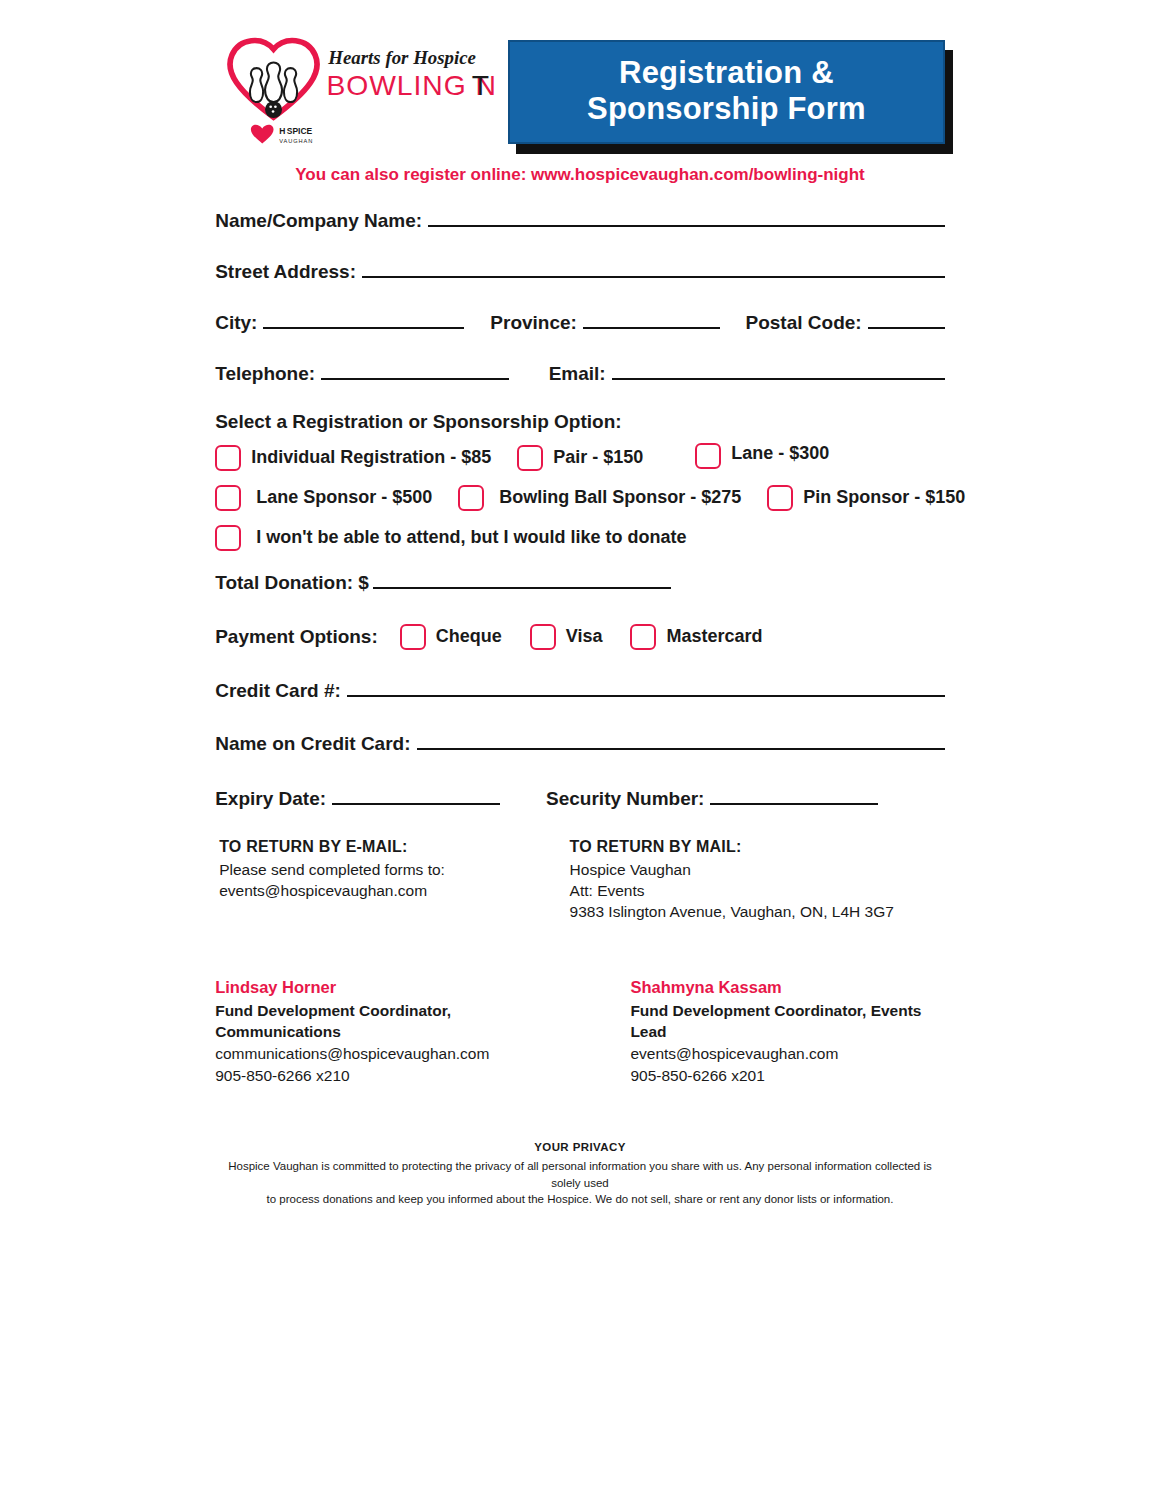H SPICE VAUGHAN Hearts for Hospice BOWLING NIGH T
Registration & Sponsorship Form
You can also register online: www.hospicevaughan.com/bowling-night
Name/Company Name:
Street Address:
City: Province: Postal Code:
Telephone: Email:
Select a Registration or Sponsorship Option:
Individual Registration - $85 Pair - $150 Lane - $300
Lane Sponsor - $500 Bowling Ball Sponsor - $275 Pin Sponsor - $150
I won't be able to attend, but I would like to donate
Total Donation: $
Payment Options: Cheque Visa Mastercard
Credit Card #:
Name on Credit Card:
Expiry Date: Security Number:
TO RETURN BY E-MAIL:
Please send completed forms to:
events@hospicevaughan.com
TO RETURN BY MAIL:
Hospice Vaughan
Att: Events
9383 Islington Avenue, Vaughan, ON, L4H 3G7
Lindsay Horner
Fund Development Coordinator, Communications
communications@hospicevaughan.com
905-850-6266 x210
Shahmyna Kassam
Fund Development Coordinator, Events Lead
events@hospicevaughan.com
905-850-6266 x201
YOUR PRIVACY
Hospice Vaughan is committed to protecting the privacy of all personal information you share with us. Any personal information collected is solely used
to process donations and keep you informed about the Hospice. We do not sell, share or rent any donor lists or information.